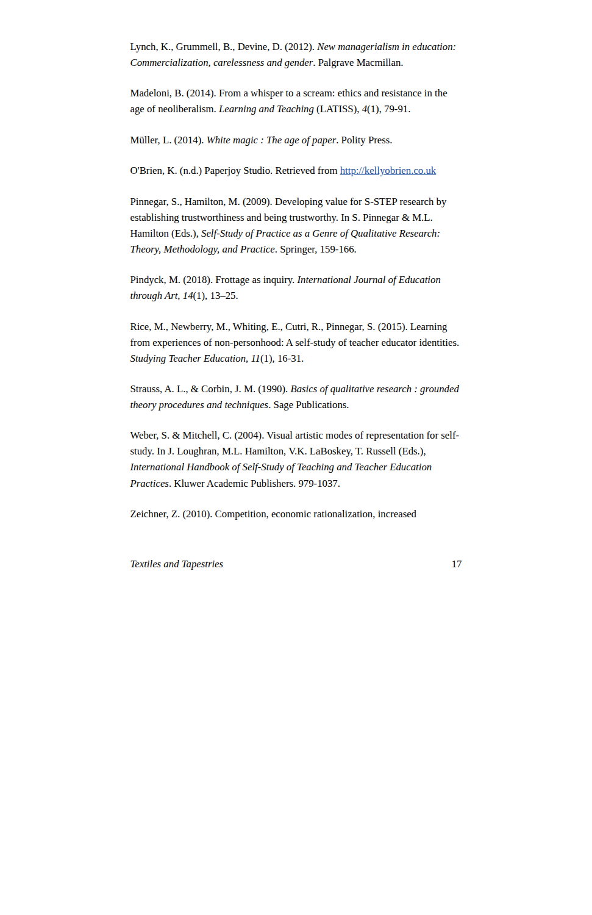Lynch, K., Grummell, B., Devine, D. (2012). New managerialism in education: Commercialization, carelessness and gender. Palgrave Macmillan.
Madeloni, B. (2014). From a whisper to a scream: ethics and resistance in the age of neoliberalism. Learning and Teaching (LATISS), 4(1), 79-91.
Müller, L. (2014). White magic : The age of paper. Polity Press.
O'Brien, K. (n.d.) Paperjoy Studio. Retrieved from http://kellyobrien.co.uk
Pinnegar, S., Hamilton, M. (2009). Developing value for S-STEP research by establishing trustworthiness and being trustworthy. In S. Pinnegar & M.L. Hamilton (Eds.), Self-Study of Practice as a Genre of Qualitative Research: Theory, Methodology, and Practice. Springer, 159-166.
Pindyck, M. (2018). Frottage as inquiry. International Journal of Education through Art, 14(1), 13–25.
Rice, M., Newberry, M., Whiting, E., Cutri, R., Pinnegar, S. (2015). Learning from experiences of non-personhood: A self-study of teacher educator identities. Studying Teacher Education, 11(1), 16-31.
Strauss, A. L., & Corbin, J. M. (1990). Basics of qualitative research : grounded theory procedures and techniques. Sage Publications.
Weber, S. & Mitchell, C. (2004). Visual artistic modes of representation for self-study. In J. Loughran, M.L. Hamilton, V.K. LaBoskey, T. Russell (Eds.), International Handbook of Self-Study of Teaching and Teacher Education Practices. Kluwer Academic Publishers. 979-1037.
Zeichner, Z. (2010). Competition, economic rationalization, increased
Textiles and Tapestries 17